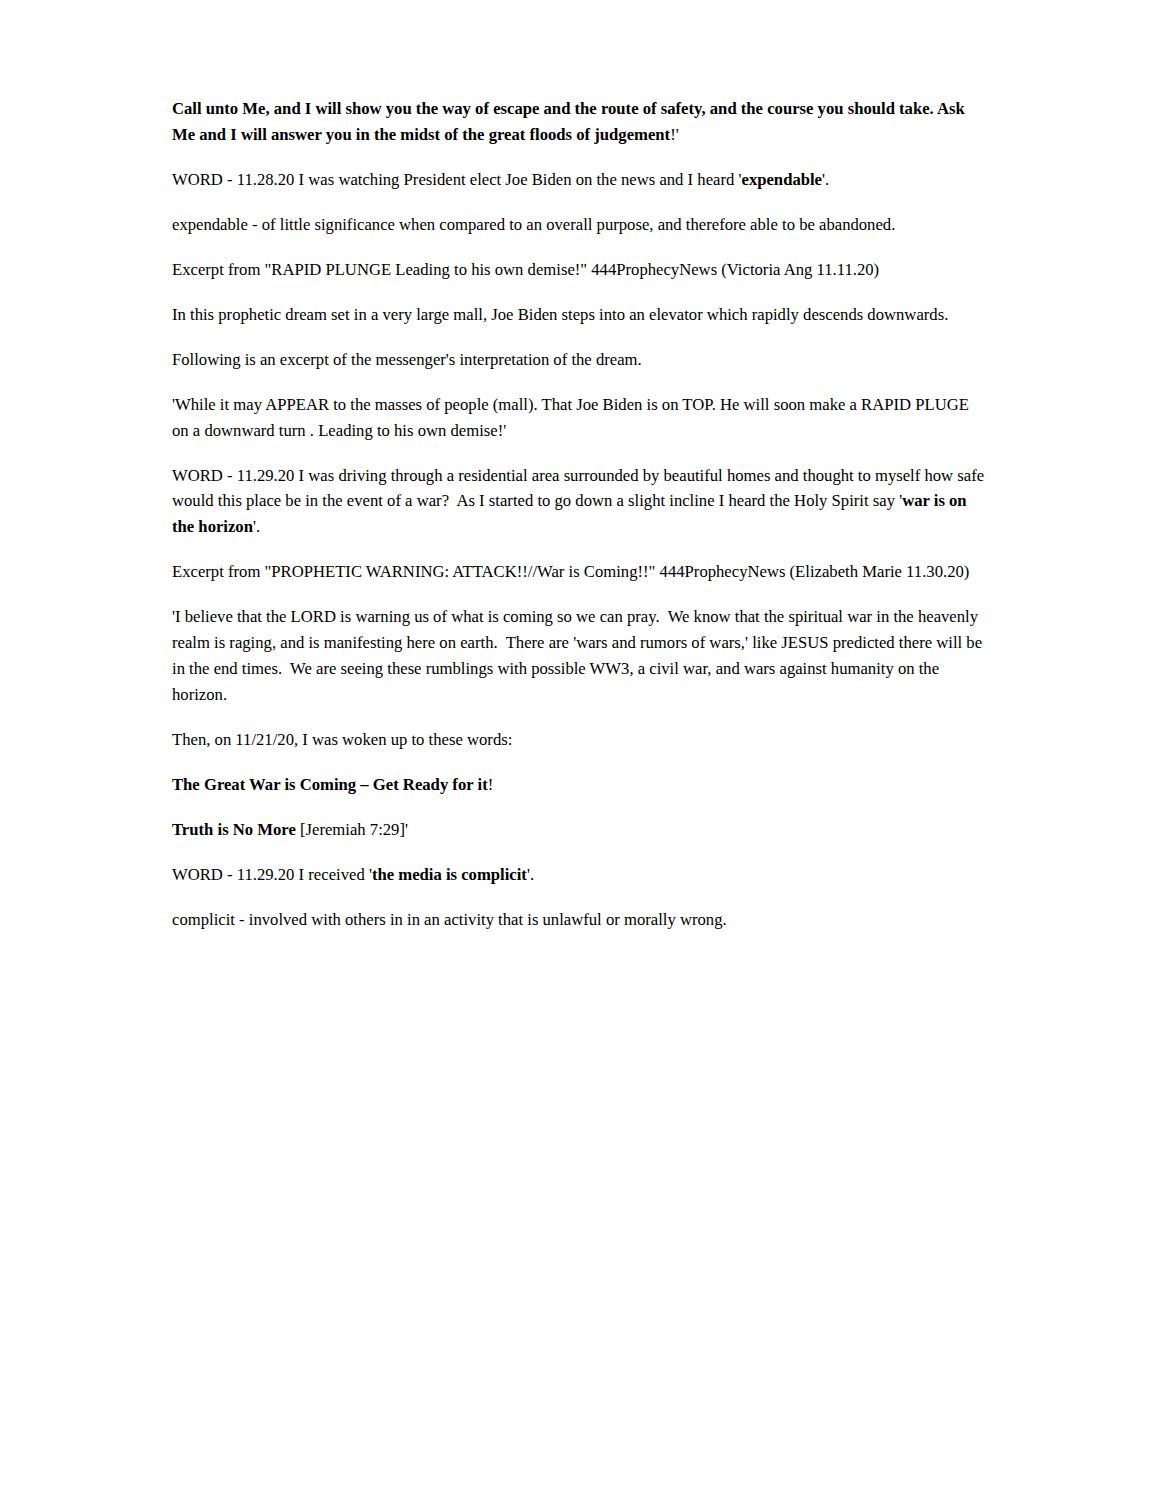Call unto Me, and I will show you the way of escape and the route of safety, and the course you should take. Ask Me and I will answer you in the midst of the great floods of judgement!'
WORD - 11.28.20 I was watching President elect Joe Biden on the news and I heard 'expendable'.
expendable - of little significance when compared to an overall purpose, and therefore able to be abandoned.
Excerpt from "RAPID PLUNGE Leading to his own demise!" 444ProphecyNews (Victoria Ang 11.11.20)
In this prophetic dream set in a very large mall, Joe Biden steps into an elevator which rapidly descends downwards.
Following is an excerpt of the messenger's interpretation of the dream.
'While it may APPEAR to the masses of people (mall). That Joe Biden is on TOP. He will soon make a RAPID PLUGE on a downward turn . Leading to his own demise!'
WORD - 11.29.20 I was driving through a residential area surrounded by beautiful homes and thought to myself how safe would this place be in the event of a war? As I started to go down a slight incline I heard the Holy Spirit say 'war is on the horizon'.
Excerpt from "PROPHETIC WARNING: ATTACK!!//War is Coming!!" 444ProphecyNews (Elizabeth Marie 11.30.20)
'I believe that the LORD is warning us of what is coming so we can pray. We know that the spiritual war in the heavenly realm is raging, and is manifesting here on earth. There are 'wars and rumors of wars,' like JESUS predicted there will be in the end times. We are seeing these rumblings with possible WW3, a civil war, and wars against humanity on the horizon.
Then, on 11/21/20, I was woken up to these words:
The Great War is Coming – Get Ready for it!
Truth is No More [Jeremiah 7:29]'
WORD - 11.29.20 I received 'the media is complicit'.
complicit - involved with others in in an activity that is unlawful or morally wrong.